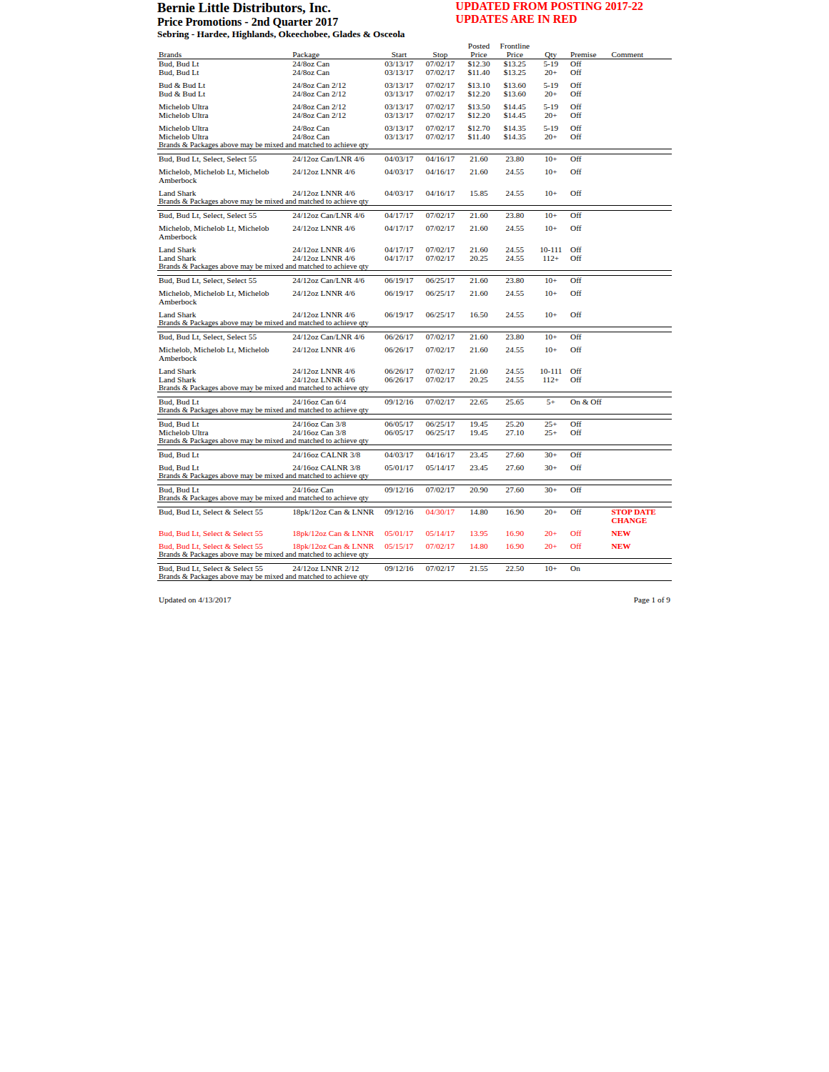| Bernie Little Distributors, Inc. Price Promotions - 2nd Quarter 2017 Sebring - Hardee, Highlands, Okeechobee, Glades & Osceola | UPDATED FROM POSTING 2017-22 UPDATES ARE IN RED |
| | | | | Posted | Frontline | | | |
| Brands | Package | Start | Stop | Price | Price | Qty | Premise | Comment |
| Bud, Bud Lt | 24/8oz Can | 03/13/17 | 07/02/17 | $12.30 | $13.25 | 5-19 | Off | |
| Bud, Bud Lt | 24/8oz Can | 03/13/17 | 07/02/17 | $11.40 | $13.25 | 20+ | Off | |
| Bud & Bud Lt | 24/8oz Can 2/12 | 03/13/17 | 07/02/17 | $13.10 | $13.60 | 5-19 | Off | |
| Bud & Bud Lt | 24/8oz Can 2/12 | 03/13/17 | 07/02/17 | $12.20 | $13.60 | 20+ | Off | |
| Michelob Ultra | 24/8oz Can 2/12 | 03/13/17 | 07/02/17 | $13.50 | $14.45 | 5-19 | Off | |
| Michelob Ultra | 24/8oz Can 2/12 | 03/13/17 | 07/02/17 | $12.20 | $14.45 | 20+ | Off | |
| Michelob Ultra | 24/8oz Can | 03/13/17 | 07/02/17 | $12.70 | $14.35 | 5-19 | Off | |
| Michelob Ultra | 24/8oz Can | 03/13/17 | 07/02/17 | $11.40 | $14.35 | 20+ | Off | |
| Brands & Packages above may be mixed and matched to achieve qty |
| Bud, Bud Lt, Select, Select 55 | 24/12oz Can/LNR 4/6 | 04/03/17 | 04/16/17 | 21.60 | 23.80 | 10+ | Off | |
| Michelob, Michelob Lt, Michelob Amberbock | 24/12oz LNNR 4/6 | 04/03/17 | 04/16/17 | 21.60 | 24.55 | 10+ | Off | |
| Land Shark | 24/12oz LNNR 4/6 | 04/03/17 | 04/16/17 | 15.85 | 24.55 | 10+ | Off | |
| Brands & Packages above may be mixed and matched to achieve qty |
| Bud, Bud Lt, Select, Select 55 | 24/12oz Can/LNR 4/6 | 04/17/17 | 07/02/17 | 21.60 | 23.80 | 10+ | Off | |
| Michelob, Michelob Lt, Michelob Amberbock | 24/12oz LNNR 4/6 | 04/17/17 | 07/02/17 | 21.60 | 24.55 | 10+ | Off | |
| Land Shark | 24/12oz LNNR 4/6 | 04/17/17 | 07/02/17 | 21.60 | 24.55 | 10-111 | Off | |
| Land Shark | 24/12oz LNNR 4/6 | 04/17/17 | 07/02/17 | 20.25 | 24.55 | 112+ | Off | |
| Brands & Packages above may be mixed and matched to achieve qty |
| Bud, Bud Lt, Select, Select 55 | 24/12oz Can/LNR 4/6 | 06/19/17 | 06/25/17 | 21.60 | 23.80 | 10+ | Off | |
| Michelob, Michelob Lt, Michelob Amberbock | 24/12oz LNNR 4/6 | 06/19/17 | 06/25/17 | 21.60 | 24.55 | 10+ | Off | |
| Land Shark | 24/12oz LNNR 4/6 | 06/19/17 | 06/25/17 | 16.50 | 24.55 | 10+ | Off | |
| Brands & Packages above may be mixed and matched to achieve qty |
| Bud, Bud Lt, Select, Select 55 | 24/12oz Can/LNR 4/6 | 06/26/17 | 07/02/17 | 21.60 | 23.80 | 10+ | Off | |
| Michelob, Michelob Lt, Michelob Amberbock | 24/12oz LNNR 4/6 | 06/26/17 | 07/02/17 | 21.60 | 24.55 | 10+ | Off | |
| Land Shark | 24/12oz LNNR 4/6 | 06/26/17 | 07/02/17 | 21.60 | 24.55 | 10-111 | Off | |
| Land Shark | 24/12oz LNNR 4/6 | 06/26/17 | 07/02/17 | 20.25 | 24.55 | 112+ | Off | |
| Brands & Packages above may be mixed and matched to achieve qty |
| Bud, Bud Lt | 24/16oz Can 6/4 | 09/12/16 | 07/02/17 | 22.65 | 25.65 | 5+ | On & Off | |
| Brands & Packages above may be mixed and matched to achieve qty |
| Bud, Bud Lt | 24/16oz Can 3/8 | 06/05/17 | 06/25/17 | 19.45 | 25.20 | 25+ | Off | |
| Michelob Ultra | 24/16oz Can 3/8 | 06/05/17 | 06/25/17 | 19.45 | 27.10 | 25+ | Off | |
| Brands & Packages above may be mixed and matched to achieve qty |
| Bud, Bud Lt | 24/16oz CALNR 3/8 | 04/03/17 | 04/16/17 | 23.45 | 27.60 | 30+ | Off | |
| Bud, Bud Lt | 24/16oz CALNR 3/8 | 05/01/17 | 05/14/17 | 23.45 | 27.60 | 30+ | Off | |
| Brands & Packages above may be mixed and matched to achieve qty |
| Bud, Bud Lt | 24/16oz Can | 09/12/16 | 07/02/17 | 20.90 | 27.60 | 30+ | Off | |
| Brands & Packages above may be mixed and matched to achieve qty |
| Bud, Bud Lt, Select & Select 55 | 18pk/12oz Can & LNNR | 09/12/16 | 04/30/17 | 14.80 | 16.90 | 20+ | Off | STOP DATE CHANGE |
| Bud, Bud Lt, Select & Select 55 | 18pk/12oz Can & LNNR | 05/01/17 | 05/14/17 | 13.95 | 16.90 | 20+ | Off | NEW |
| Bud, Bud Lt, Select & Select 55 | 18pk/12oz Can & LNNR | 05/15/17 | 07/02/17 | 14.80 | 16.90 | 20+ | Off | NEW |
| Brands & Packages above may be mixed and matched to achieve qty |
| Bud, Bud Lt, Select & Select 55 | 24/12oz LNNR 2/12 | 09/12/16 | 07/02/17 | 21.55 | 22.50 | 10+ | On | |
| Brands & Packages above may be mixed and matched to achieve qty |
| Updated on 4/13/2017 | Page 1 of 9 |